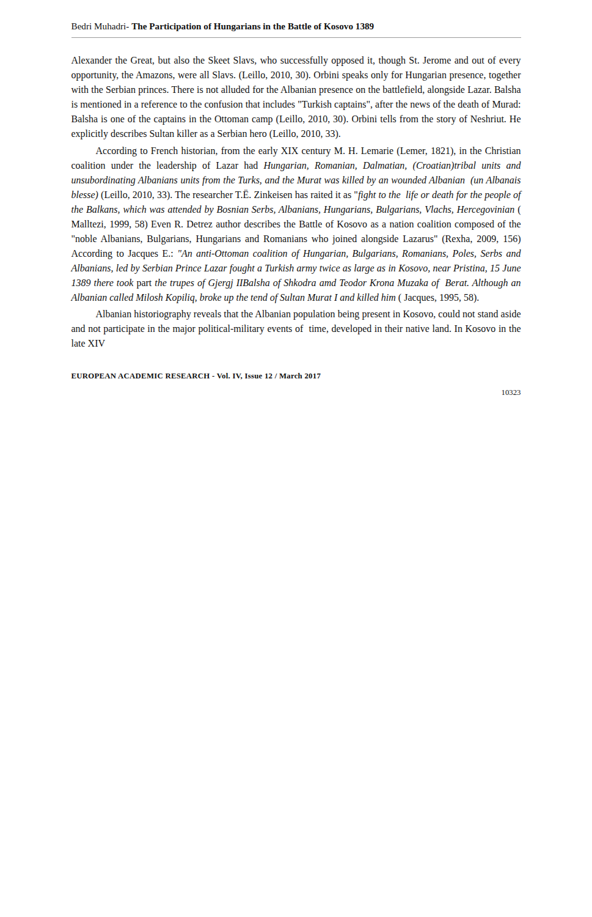Bedri Muhadri- The Participation of Hungarians in the Battle of Kosovo 1389
Alexander the Great, but also the Skeet Slavs, who successfully opposed it, though St. Jerome and out of every opportunity, the Amazons, were all Slavs. (Leillo, 2010, 30). Orbini speaks only for Hungarian presence, together with the Serbian princes. There is not alluded for the Albanian presence on the battlefield, alongside Lazar. Balsha is mentioned in a reference to the confusion that includes "Turkish captains", after the news of the death of Murad: Balsha is one of the captains in the Ottoman camp (Leillo, 2010, 30). Orbini tells from the story of Neshriut. He explicitly describes Sultan killer as a Serbian hero (Leillo, 2010, 33).
According to French historian, from the early XIX century M. H. Lemarie (Lemer, 1821), in the Christian coalition under the leadership of Lazar had Hungarian, Romanian, Dalmatian, (Croatian)tribal units and unsubordinating Albanians units from the Turks, and the Murat was killed by an wounded Albanian (un Albanais blesse) (Leillo, 2010, 33). The researcher T.Ë. Zinkeisen has raited it as "fight to the life or death for the people of the Balkans, which was attended by Bosnian Serbs, Albanians, Hungarians, Bulgarians, Vlachs, Hercegovinian ( Malltezi, 1999, 58) Even R. Detrez author describes the Battle of Kosovo as a nation coalition composed of the "noble Albanians, Bulgarians, Hungarians and Romanians who joined alongside Lazarus" (Rexha, 2009, 156) According to Jacques E.: "An anti-Ottoman coalition of Hungarian, Bulgarians, Romanians, Poles, Serbs and Albanians, led by Serbian Prince Lazar fought a Turkish army twice as large as in Kosovo, near Pristina, 15 June 1389 there took part the trupes of Gjergj IIBalsha of Shkodra amd Teodor Krona Muzaka of Berat. Although an Albanian called Milosh Kopiliq, broke up the tend of Sultan Murat I and killed him ( Jacques, 1995, 58).
Albanian historiography reveals that the Albanian population being present in Kosovo, could not stand aside and not participate in the major political-military events of time, developed in their native land. In Kosovo in the late XIV
EUROPEAN ACADEMIC RESEARCH - Vol. IV, Issue 12 / March 2017
10323